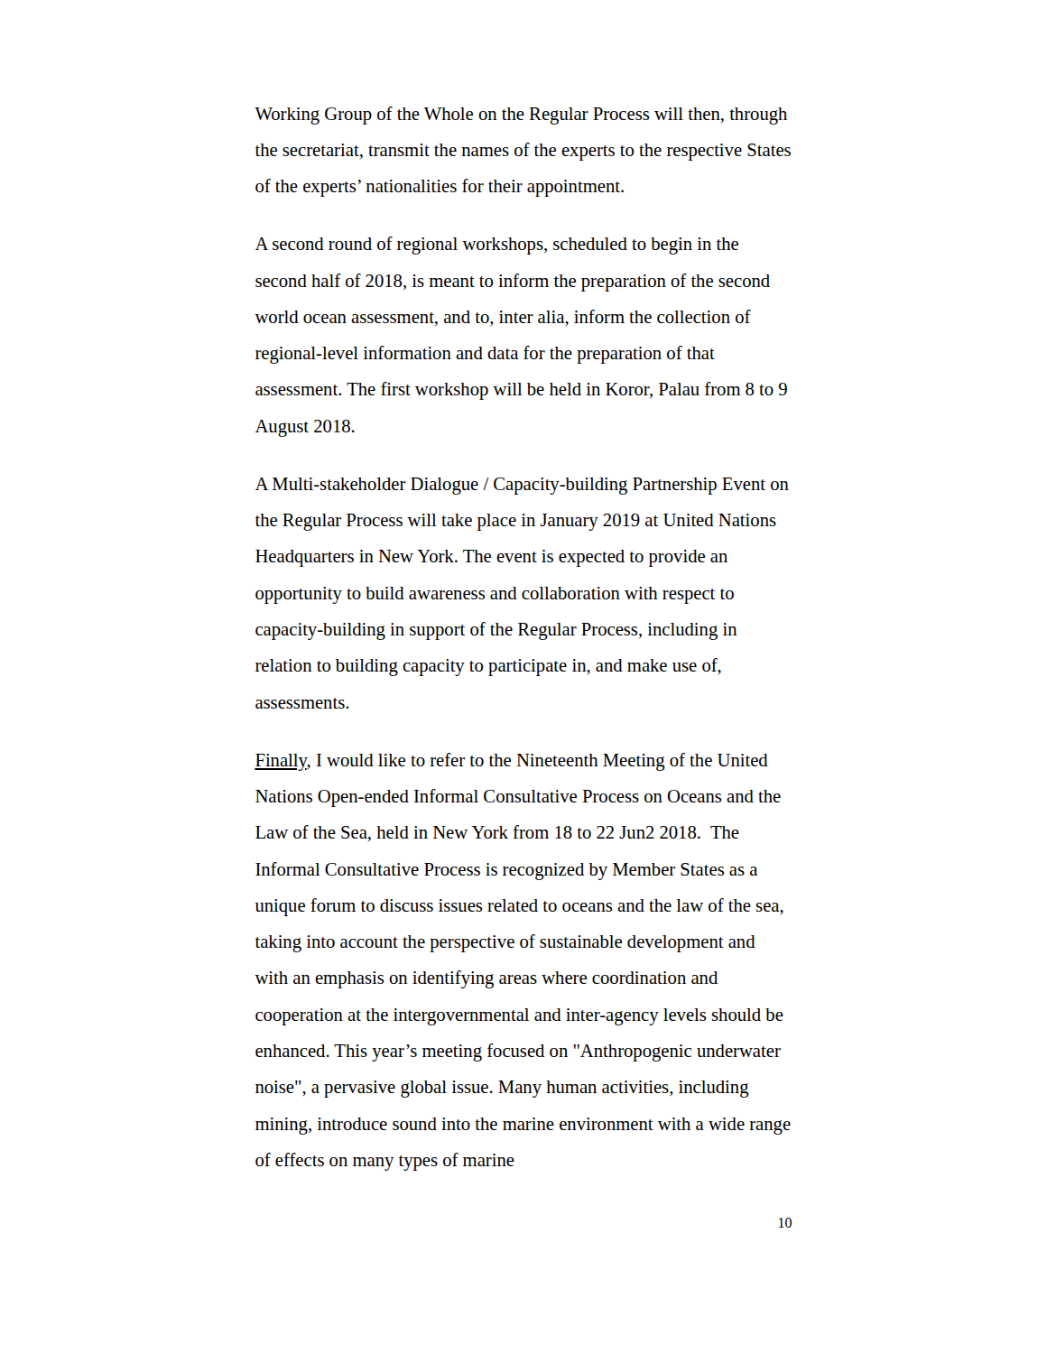Working Group of the Whole on the Regular Process will then, through the secretariat, transmit the names of the experts to the respective States of the experts’ nationalities for their appointment.
A second round of regional workshops, scheduled to begin in the second half of 2018, is meant to inform the preparation of the second world ocean assessment, and to, inter alia, inform the collection of regional-level information and data for the preparation of that assessment. The first workshop will be held in Koror, Palau from 8 to 9 August 2018.
A Multi-stakeholder Dialogue / Capacity-building Partnership Event on the Regular Process will take place in January 2019 at United Nations Headquarters in New York. The event is expected to provide an opportunity to build awareness and collaboration with respect to capacity-building in support of the Regular Process, including in relation to building capacity to participate in, and make use of, assessments.
Finally, I would like to refer to the Nineteenth Meeting of the United Nations Open-ended Informal Consultative Process on Oceans and the Law of the Sea, held in New York from 18 to 22 Jun2 2018. The Informal Consultative Process is recognized by Member States as a unique forum to discuss issues related to oceans and the law of the sea, taking into account the perspective of sustainable development and with an emphasis on identifying areas where coordination and cooperation at the intergovernmental and inter-agency levels should be enhanced. This year’s meeting focused on "Anthropogenic underwater noise", a pervasive global issue. Many human activities, including mining, introduce sound into the marine environment with a wide range of effects on many types of marine
10